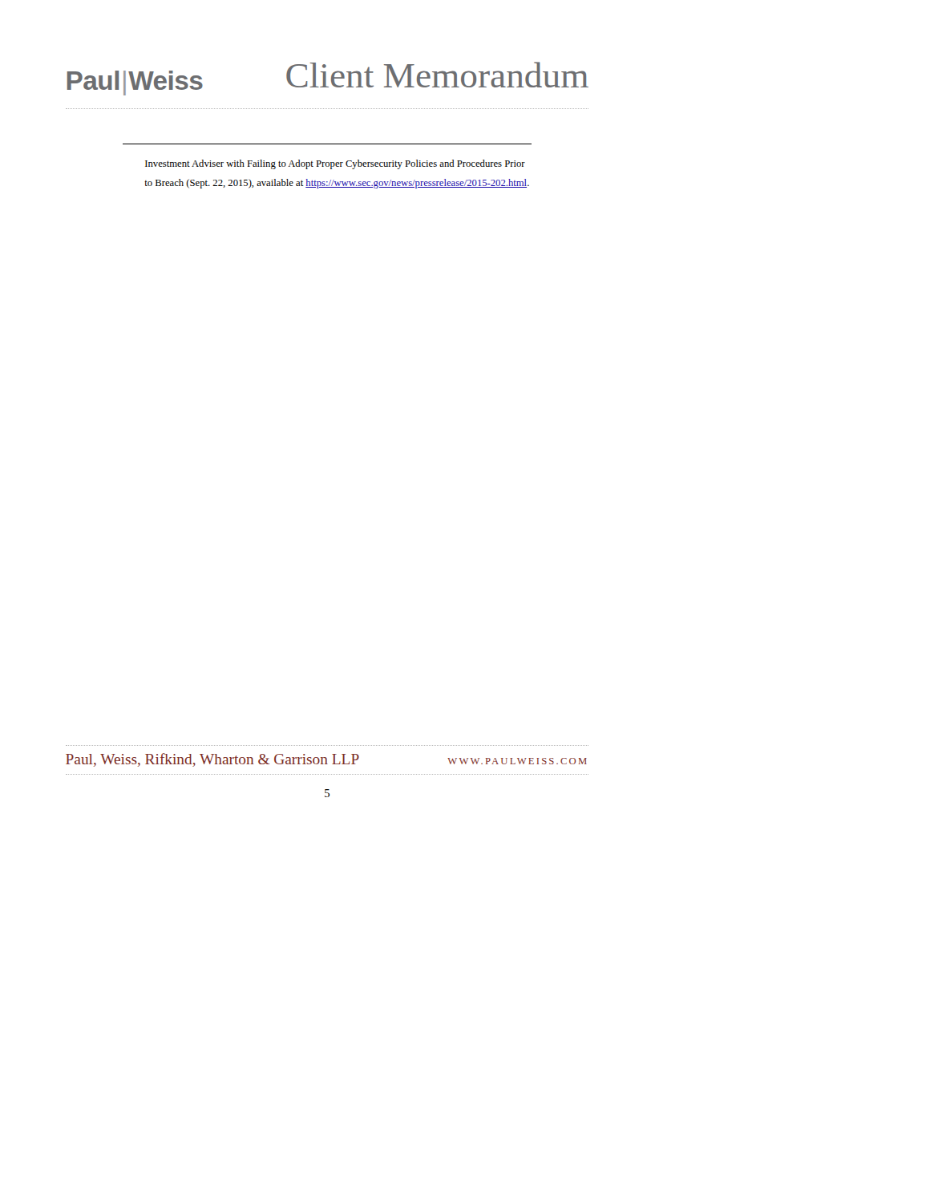Paul|Weiss
Client Memorandum
Investment Adviser with Failing to Adopt Proper Cybersecurity Policies and Procedures Prior to Breach (Sept. 22, 2015), available at https://www.sec.gov/news/pressrelease/2015-202.html.
Paul, Weiss, Rifkind, Wharton & Garrison LLP
WWW.PAULWEISS.COM
5